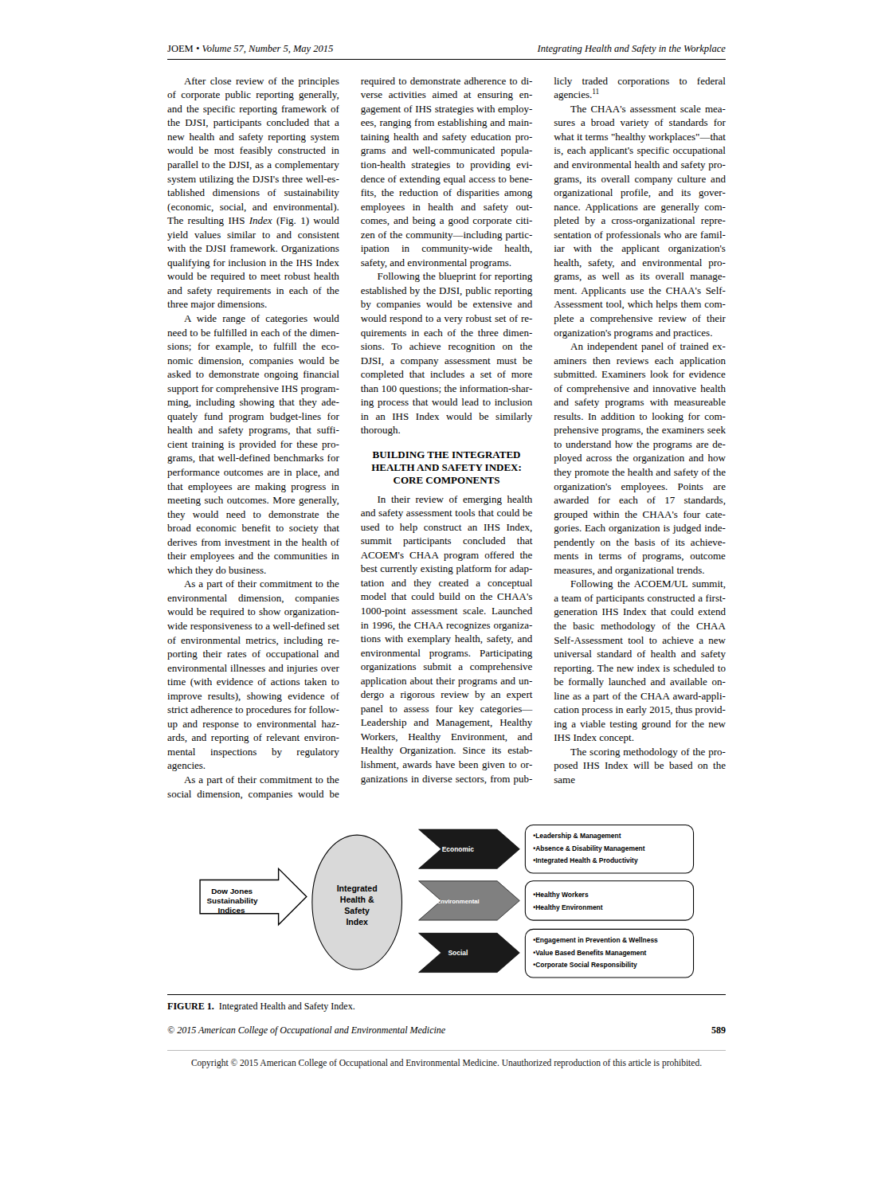JOEM • Volume 57, Number 5, May 2015
Integrating Health and Safety in the Workplace
After close review of the principles of corporate public reporting generally, and the specific reporting framework of the DJSI, participants concluded that a new health and safety reporting system would be most feasibly constructed in parallel to the DJSI, as a complementary system utilizing the DJSI's three well-established dimensions of sustainability (economic, social, and environmental). The resulting IHS Index (Fig. 1) would yield values similar to and consistent with the DJSI framework. Organizations qualifying for inclusion in the IHS Index would be required to meet robust health and safety requirements in each of the three major dimensions.
A wide range of categories would need to be fulfilled in each of the dimensions; for example, to fulfill the economic dimension, companies would be asked to demonstrate ongoing financial support for comprehensive IHS programming, including showing that they adequately fund program budget-lines for health and safety programs, that sufficient training is provided for these programs, that well-defined benchmarks for performance outcomes are in place, and that employees are making progress in meeting such outcomes. More generally, they would need to demonstrate the broad economic benefit to society that derives from investment in the health of their employees and the communities in which they do business.
As a part of their commitment to the environmental dimension, companies would be required to show organization-wide responsiveness to a well-defined set of environmental metrics, including reporting their rates of occupational and environmental illnesses and injuries over time (with evidence of actions taken to improve results), showing evidence of strict adherence to procedures for follow-up and response to environmental hazards, and reporting of relevant environmental inspections by regulatory agencies.
As a part of their commitment to the social dimension, companies would be required to demonstrate adherence to diverse activities aimed at ensuring engagement of IHS strategies with employees, ranging from establishing and maintaining health and safety education programs and well-communicated population-health strategies to providing evidence of extending equal access to benefits, the reduction of disparities among employees in health and safety outcomes, and being a good corporate citizen of the community—including participation in community-wide health, safety, and environmental programs.
Following the blueprint for reporting established by the DJSI, public reporting by companies would be extensive and would respond to a very robust set of requirements in each of the three dimensions. To achieve recognition on the DJSI, a company assessment must be completed that includes a set of more than 100 questions; the information-sharing process that would lead to inclusion in an IHS Index would be similarly thorough.
Building the Integrated Health and Safety Index: Core Components
In their review of emerging health and safety assessment tools that could be used to help construct an IHS Index, summit participants concluded that ACOEM's CHAA program offered the best currently existing platform for adaptation and they created a conceptual model that could build on the CHAA's 1000-point assessment scale. Launched in 1996, the CHAA recognizes organizations with exemplary health, safety, and environmental programs. Participating organizations submit a comprehensive application about their programs and undergo a rigorous review by an expert panel to assess four key categories—Leadership and Management, Healthy Workers, Healthy Environment, and Healthy Organization. Since its establishment, awards have been given to organizations in diverse sectors, from publicly traded corporations to federal agencies.11
The CHAA's assessment scale measures a broad variety of standards for what it terms "healthy workplaces"—that is, each applicant's specific occupational and environmental health and safety programs, its overall company culture and organizational profile, and its governance. Applications are generally completed by a cross-organizational representation of professionals who are familiar with the applicant organization's health, safety, and environmental programs, as well as its overall management. Applicants use the CHAA's Self-Assessment tool, which helps them complete a comprehensive review of their organization's programs and practices.
An independent panel of trained examiners then reviews each application submitted. Examiners look for evidence of comprehensive and innovative health and safety programs with measureable results. In addition to looking for comprehensive programs, the examiners seek to understand how the programs are deployed across the organization and how they promote the health and safety of the organization's employees. Points are awarded for each of 17 standards, grouped within the CHAA's four categories. Each organization is judged independently on the basis of its achievements in terms of programs, outcome measures, and organizational trends.
Following the ACOEM/UL summit, a team of participants constructed a first-generation IHS Index that could extend the basic methodology of the CHAA Self-Assessment tool to achieve a new universal standard of health and safety reporting. The new index is scheduled to be formally launched and available on-line as a part of the CHAA award-application process in early 2015, thus providing a viable testing ground for the new IHS Index concept.
The scoring methodology of the proposed IHS Index will be based on the same
Dow Jones Sustainability Indices Integrated Health & Safety Index Economic •Leadership & Management •Absence & Disability Management •Integrated Health & Productivity Environmental •Healthy Workers •Healthy Environment Social •Engagement in Prevention & Wellness •Value Based Benefits Management •Corporate Social Responsibility
FIGURE 1. Integrated Health and Safety Index.
© 2015 American College of Occupational and Environmental Medicine
589
Copyright © 2015 American College of Occupational and Environmental Medicine. Unauthorized reproduction of this article is prohibited.